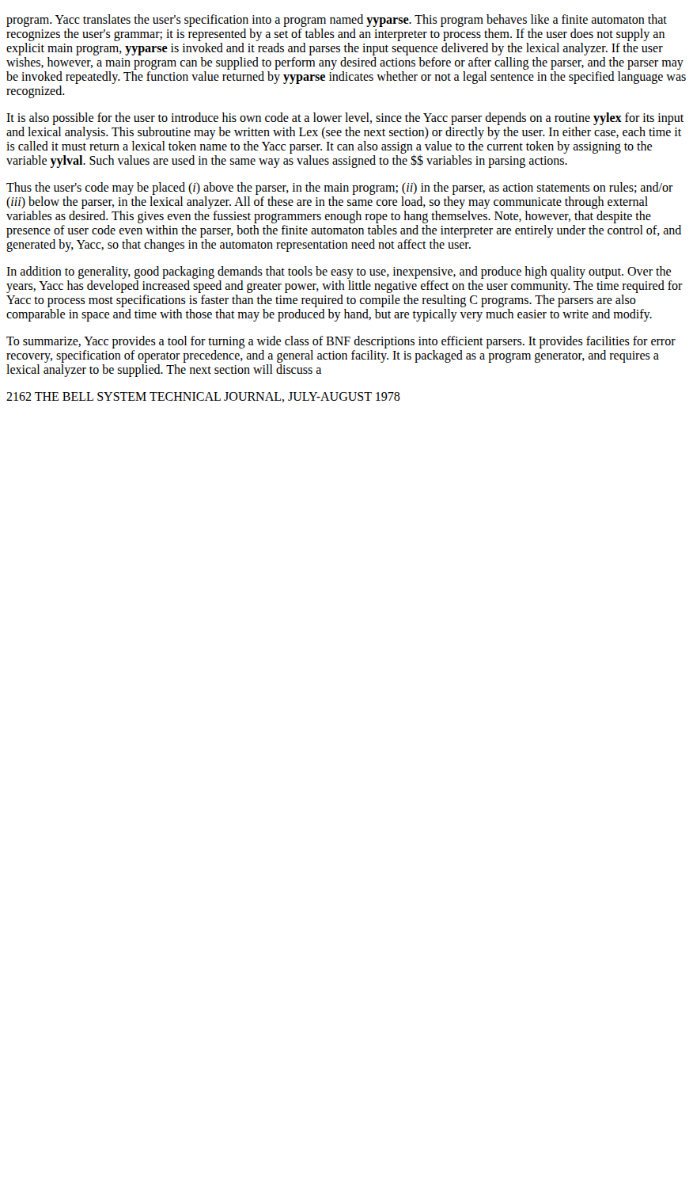program. Yacc translates the user's specification into a program named yyparse. This program behaves like a finite automaton that recognizes the user's grammar; it is represented by a set of tables and an interpreter to process them. If the user does not supply an explicit main program, yyparse is invoked and it reads and parses the input sequence delivered by the lexical analyzer. If the user wishes, however, a main program can be supplied to perform any desired actions before or after calling the parser, and the parser may be invoked repeatedly. The function value returned by yyparse indicates whether or not a legal sentence in the specified language was recognized.
It is also possible for the user to introduce his own code at a lower level, since the Yacc parser depends on a routine yylex for its input and lexical analysis. This subroutine may be written with Lex (see the next section) or directly by the user. In either case, each time it is called it must return a lexical token name to the Yacc parser. It can also assign a value to the current token by assigning to the variable yylval. Such values are used in the same way as values assigned to the $$ variables in parsing actions.
Thus the user's code may be placed (i) above the parser, in the main program; (ii) in the parser, as action statements on rules; and/or (iii) below the parser, in the lexical analyzer. All of these are in the same core load, so they may communicate through external variables as desired. This gives even the fussiest programmers enough rope to hang themselves. Note, however, that despite the presence of user code even within the parser, both the finite automaton tables and the interpreter are entirely under the control of, and generated by, Yacc, so that changes in the automaton representation need not affect the user.
In addition to generality, good packaging demands that tools be easy to use, inexpensive, and produce high quality output. Over the years, Yacc has developed increased speed and greater power, with little negative effect on the user community. The time required for Yacc to process most specifications is faster than the time required to compile the resulting C programs. The parsers are also comparable in space and time with those that may be produced by hand, but are typically very much easier to write and modify.
To summarize, Yacc provides a tool for turning a wide class of BNF descriptions into efficient parsers. It provides facilities for error recovery, specification of operator precedence, and a general action facility. It is packaged as a program generator, and requires a lexical analyzer to be supplied. The next section will discuss a
2162 THE BELL SYSTEM TECHNICAL JOURNAL, JULY-AUGUST 1978